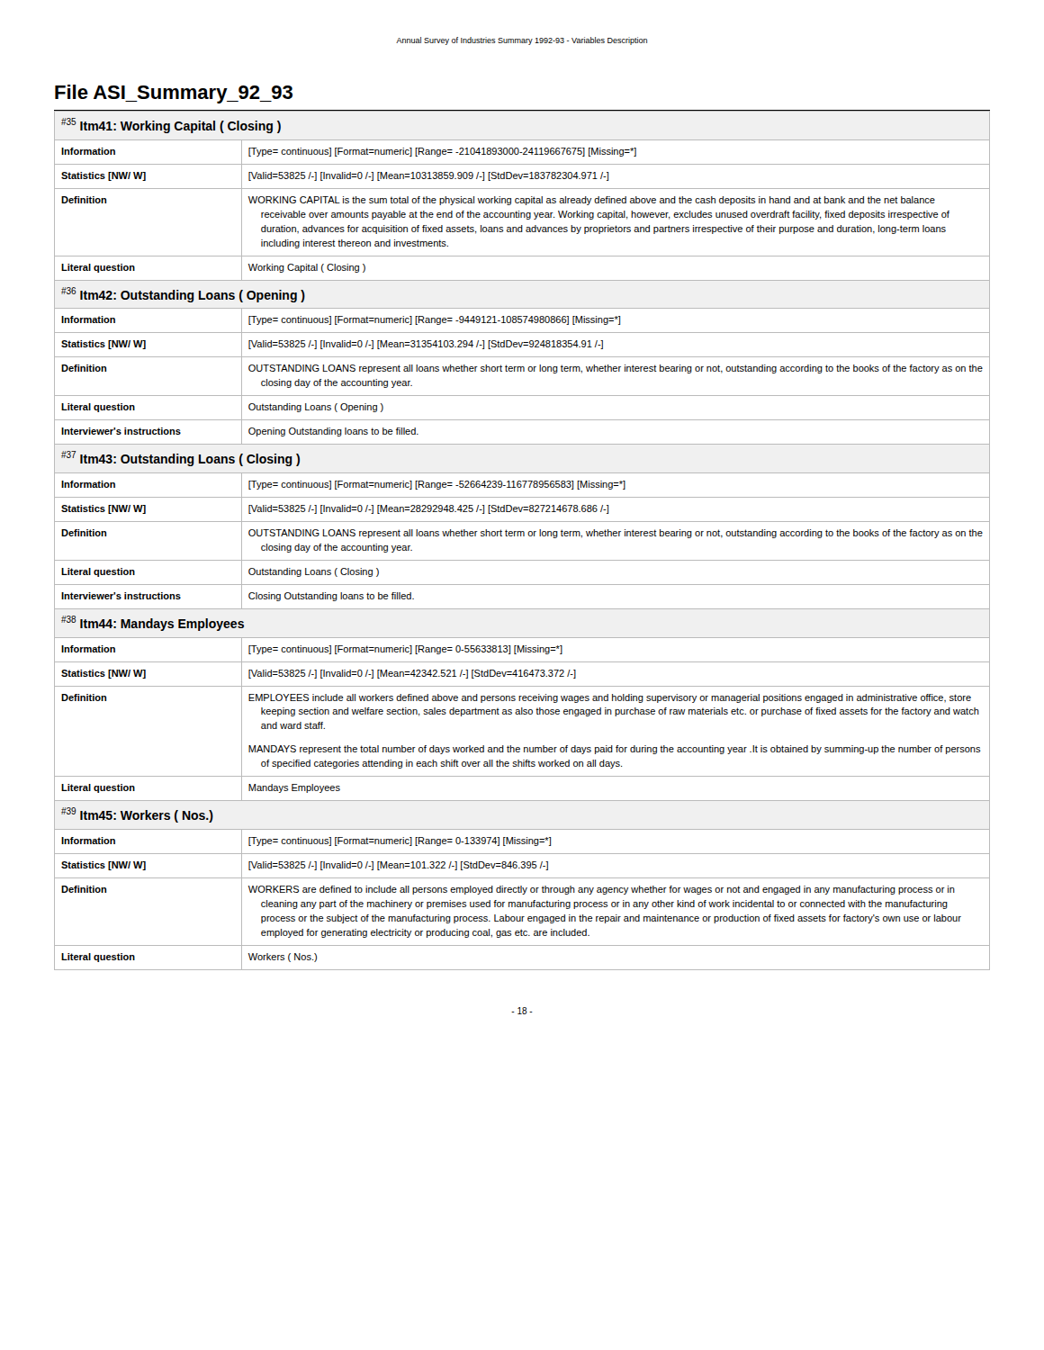Annual Survey of Industries Summary 1992-93 - Variables Description
File ASI_Summary_92_93
| #35 Itm41: Working Capital ( Closing ) |
| Information | [Type= continuous] [Format=numeric] [Range= -21041893000-24119667675] [Missing=*] |
| Statistics [NW/ W] | [Valid=53825 /-] [Invalid=0 /-] [Mean=10313859.909 /-] [StdDev=183782304.971 /-] |
| Definition | WORKING CAPITAL is the sum total of the physical working capital as already defined above and the cash deposits in hand and at bank and the net balance receivable over amounts payable at the end of the accounting year. Working capital, however, excludes unused overdraft facility, fixed deposits irrespective of duration, advances for acquisition of fixed assets, loans and advances by proprietors and partners irrespective of their purpose and duration, long-term loans including interest thereon and investments. |
| Literal question | Working Capital ( Closing ) |
| #36 Itm42: Outstanding Loans ( Opening ) |
| Information | [Type= continuous] [Format=numeric] [Range= -9449121-108574980866] [Missing=*] |
| Statistics [NW/ W] | [Valid=53825 /-] [Invalid=0 /-] [Mean=31354103.294 /-] [StdDev=924818354.91 /-] |
| Definition | OUTSTANDING LOANS represent all loans whether short term or long term, whether interest bearing or not, outstanding according to the books of the factory as on the closing day of the accounting year. |
| Literal question | Outstanding Loans ( Opening ) |
| Interviewer's instructions | Opening Outstanding loans to be filled. |
| #37 Itm43: Outstanding Loans ( Closing ) |
| Information | [Type= continuous] [Format=numeric] [Range= -52664239-116778956583] [Missing=*] |
| Statistics [NW/ W] | [Valid=53825 /-] [Invalid=0 /-] [Mean=28292948.425 /-] [StdDev=827214678.686 /-] |
| Definition | OUTSTANDING LOANS represent all loans whether short term or long term, whether interest bearing or not, outstanding according to the books of the factory as on the closing day of the accounting year. |
| Literal question | Outstanding Loans ( Closing ) |
| Interviewer's instructions | Closing Outstanding loans to be filled. |
| #38 Itm44: Mandays Employees |
| Information | [Type= continuous] [Format=numeric] [Range= 0-55633813] [Missing=*] |
| Statistics [NW/ W] | [Valid=53825 /-] [Invalid=0 /-] [Mean=42342.521 /-] [StdDev=416473.372 /-] |
| Definition | EMPLOYEES include all workers defined above and persons receiving wages and holding supervisory or managerial positions engaged in administrative office, store keeping section and welfare section, sales department as also those engaged in purchase of raw materials etc. or purchase of fixed assets for the factory and watch and ward staff. MANDAYS represent the total number of days worked and the number of days paid for during the accounting year .It is obtained by summing-up the number of persons of specified categories attending in each shift over all the shifts worked on all days. |
| Literal question | Mandays Employees |
| #39 Itm45: Workers ( Nos.) |
| Information | [Type= continuous] [Format=numeric] [Range= 0-133974] [Missing=*] |
| Statistics [NW/ W] | [Valid=53825 /-] [Invalid=0 /-] [Mean=101.322 /-] [StdDev=846.395 /-] |
| Definition | WORKERS are defined to include all persons employed directly or through any agency whether for wages or not and engaged in any manufacturing process or in cleaning any part of the machinery or premises used for manufacturing process or in any other kind of work incidental to or connected with the manufacturing process or the subject of the manufacturing process. Labour engaged in the repair and maintenance or production of fixed assets for factory's own use or labour employed for generating electricity or producing coal, gas etc. are included. |
| Literal question | Workers ( Nos.) |
- 18 -